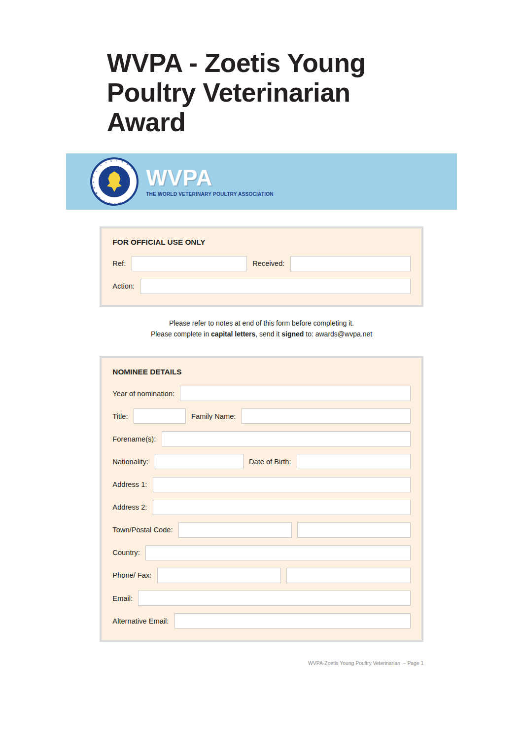WVPA - Zoetis Young
Poultry Veterinarian Award
W O R L D P O U L T R Y V E T A S S O C
WVPA
THE WORLD VETERINARY POULTRY ASSOCIATION
FOR OFFICIAL USE ONLY
Ref:
Received:
Action:
Please refer to notes at end of this form before completing it.
Please complete in capital letters, send it signed to: awards@wvpa.net
NOMINEE DETAILS
Year of nomination:
Title:
Family Name:
Forename(s):
Nationality:
Date of Birth:
Address 1:
Address 2:
Town/Postal Code:
Country:
Phone/ Fax:
Email:
Alternative Email:
WVPA-Zoetis Young Poultry Veterinarian – Page 1